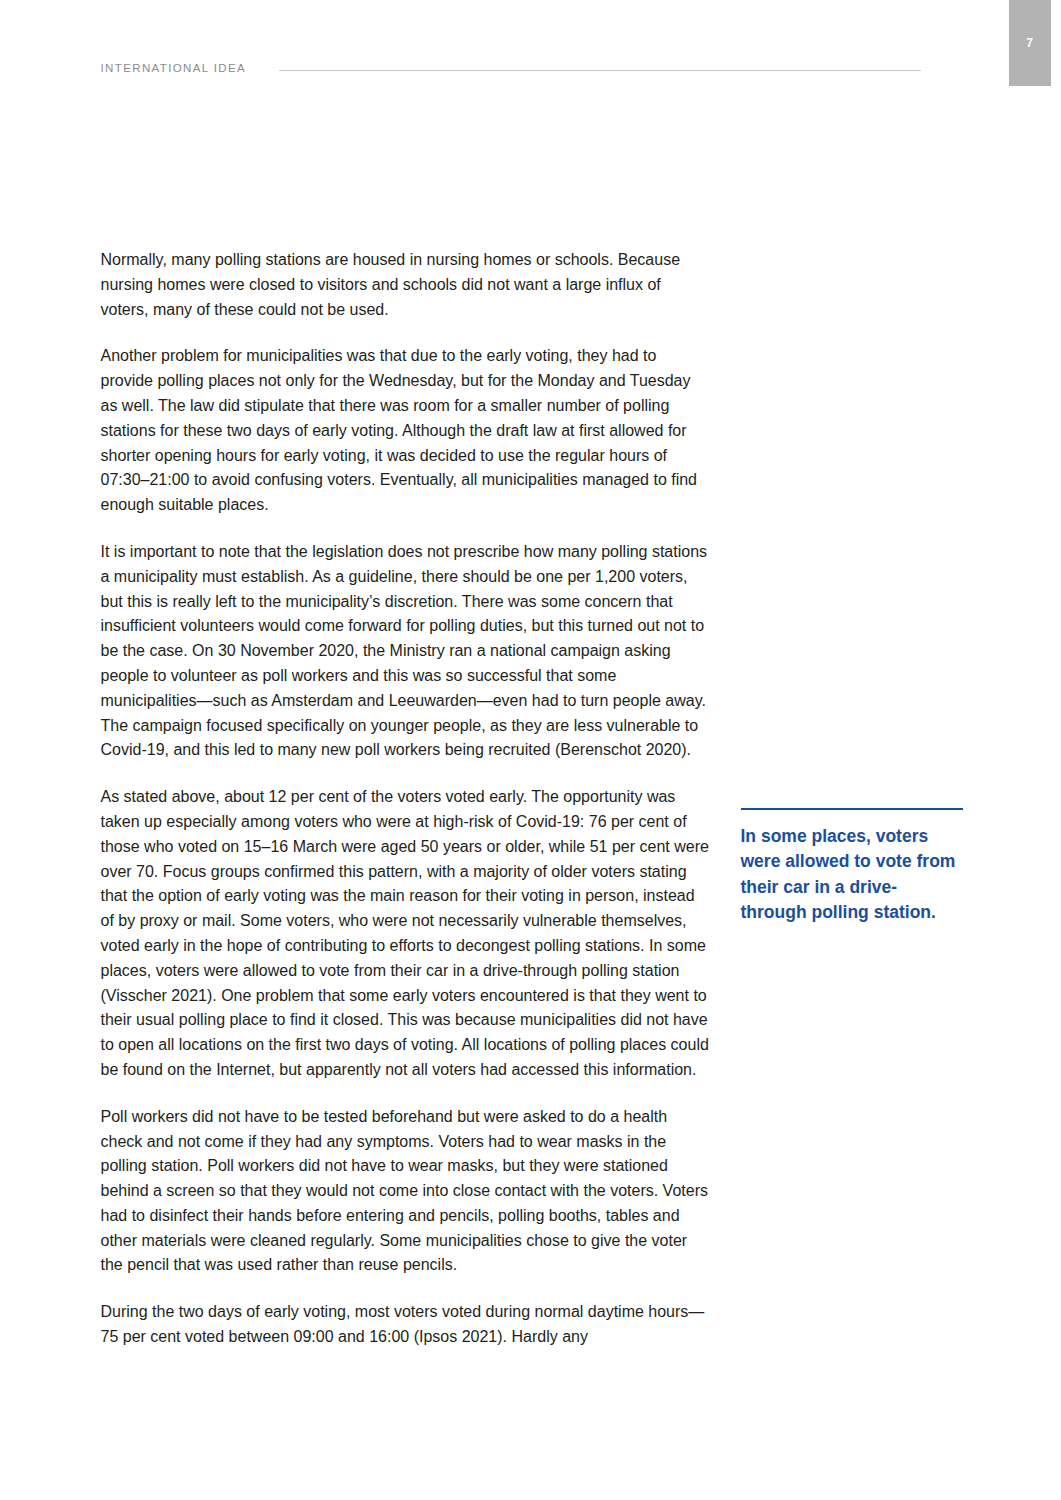International IDEA
7
Normally, many polling stations are housed in nursing homes or schools. Because nursing homes were closed to visitors and schools did not want a large influx of voters, many of these could not be used.
Another problem for municipalities was that due to the early voting, they had to provide polling places not only for the Wednesday, but for the Monday and Tuesday as well. The law did stipulate that there was room for a smaller number of polling stations for these two days of early voting. Although the draft law at first allowed for shorter opening hours for early voting, it was decided to use the regular hours of 07:30–21:00 to avoid confusing voters. Eventually, all municipalities managed to find enough suitable places.
It is important to note that the legislation does not prescribe how many polling stations a municipality must establish. As a guideline, there should be one per 1,200 voters, but this is really left to the municipality’s discretion. There was some concern that insufficient volunteers would come forward for polling duties, but this turned out not to be the case. On 30 November 2020, the Ministry ran a national campaign asking people to volunteer as poll workers and this was so successful that some municipalities—such as Amsterdam and Leeuwarden—even had to turn people away. The campaign focused specifically on younger people, as they are less vulnerable to Covid-19, and this led to many new poll workers being recruited (Berenschot 2020).
As stated above, about 12 per cent of the voters voted early. The opportunity was taken up especially among voters who were at high-risk of Covid-19: 76 per cent of those who voted on 15–16 March were aged 50 years or older, while 51 per cent were over 70. Focus groups confirmed this pattern, with a majority of older voters stating that the option of early voting was the main reason for their voting in person, instead of by proxy or mail. Some voters, who were not necessarily vulnerable themselves, voted early in the hope of contributing to efforts to decongest polling stations. In some places, voters were allowed to vote from their car in a drive-through polling station (Visscher 2021). One problem that some early voters encountered is that they went to their usual polling place to find it closed. This was because municipalities did not have to open all locations on the first two days of voting. All locations of polling places could be found on the Internet, but apparently not all voters had accessed this information.
Poll workers did not have to be tested beforehand but were asked to do a health check and not come if they had any symptoms. Voters had to wear masks in the polling station. Poll workers did not have to wear masks, but they were stationed behind a screen so that they would not come into close contact with the voters. Voters had to disinfect their hands before entering and pencils, polling booths, tables and other materials were cleaned regularly. Some municipalities chose to give the voter the pencil that was used rather than reuse pencils.
During the two days of early voting, most voters voted during normal daytime hours—75 per cent voted between 09:00 and 16:00 (Ipsos 2021). Hardly any
In some places, voters were allowed to vote from their car in a drive-through polling station.